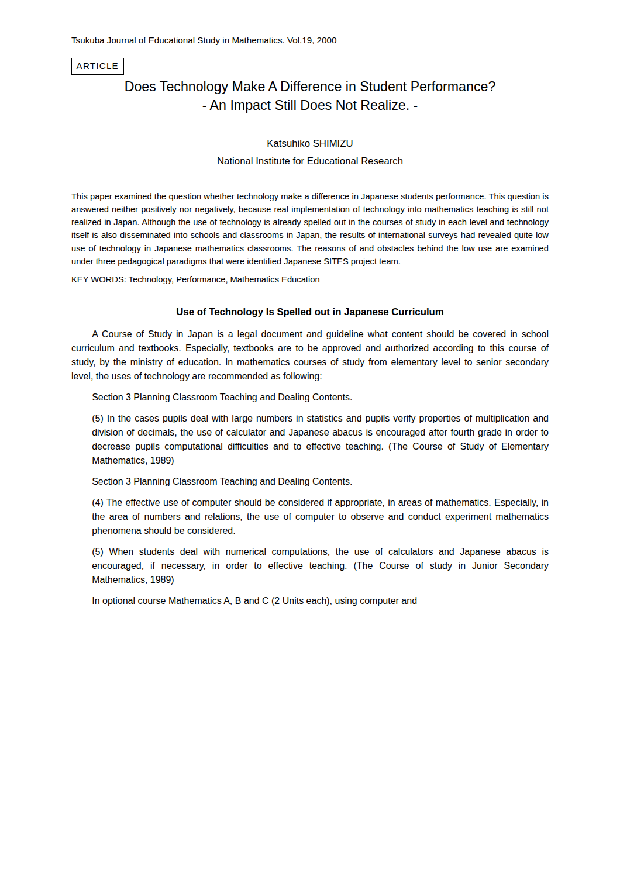Tsukuba Journal of Educational Study in Mathematics. Vol.19, 2000
ARTICLE
Does Technology Make A Difference in Student Performance? - An Impact Still Does Not Realize. -
Katsuhiko SHIMIZU
National Institute for Educational Research
This paper examined the question whether technology make a difference in Japanese students performance. This question is answered neither positively nor negatively, because real implementation of technology into mathematics teaching is still not realized in Japan. Although the use of technology is already spelled out in the courses of study in each level and technology itself is also disseminated into schools and classrooms in Japan, the results of international surveys had revealed quite low use of technology in Japanese mathematics classrooms. The reasons of and obstacles behind the low use are examined under three pedagogical paradigms that were identified Japanese SITES project team.
KEY WORDS: Technology, Performance, Mathematics Education
Use of Technology Is Spelled out in Japanese Curriculum
A Course of Study in Japan is a legal document and guideline what content should be covered in school curriculum and textbooks. Especially, textbooks are to be approved and authorized according to this course of study, by the ministry of education. In mathematics courses of study from elementary level to senior secondary level, the uses of technology are recommended as following:
Section 3 Planning Classroom Teaching and Dealing Contents.
(5) In the cases pupils deal with large numbers in statistics and pupils verify properties of multiplication and division of decimals, the use of calculator and Japanese abacus is encouraged after fourth grade in order to decrease pupils computational difficulties and to effective teaching. (The Course of Study of Elementary Mathematics, 1989)
Section 3 Planning Classroom Teaching and Dealing Contents.
(4) The effective use of computer should be considered if appropriate, in areas of mathematics. Especially, in the area of numbers and relations, the use of computer to observe and conduct experiment mathematics phenomena should be considered.
(5) When students deal with numerical computations, the use of calculators and Japanese abacus is encouraged, if necessary, in order to effective teaching. (The Course of study in Junior Secondary Mathematics, 1989)
In optional course Mathematics A, B and C (2 Units each), using computer and